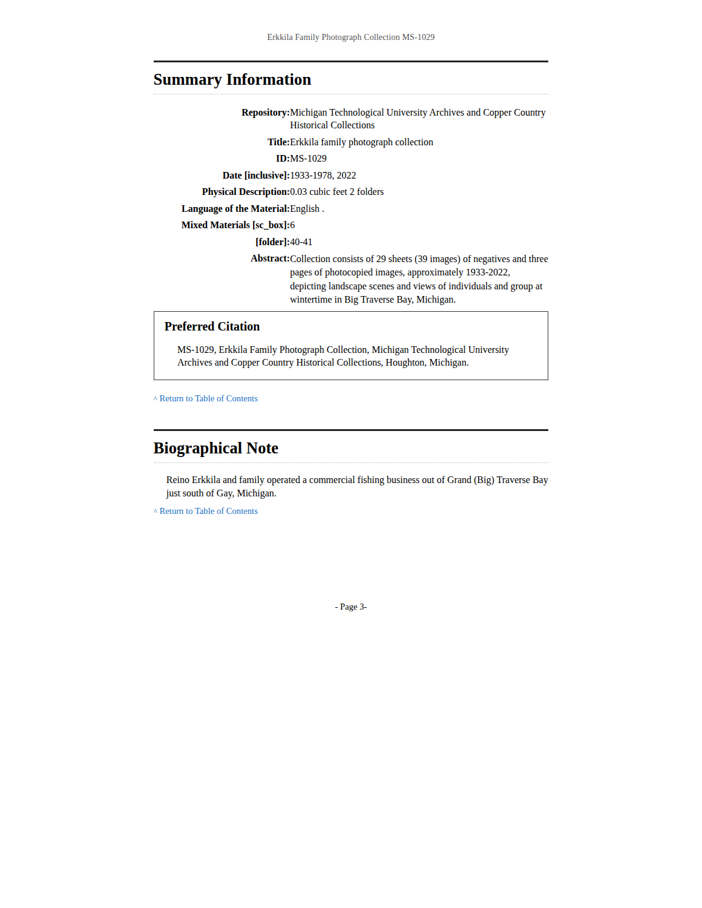Erkkila Family Photograph Collection MS-1029
Summary Information
| Repository: | Michigan Technological University Archives and Copper Country Historical Collections |
| Title: | Erkkila family photograph collection |
| ID: | MS-1029 |
| Date [inclusive]: | 1933-1978, 2022 |
| Physical Description: | 0.03 cubic feet 2 folders |
| Language of the Material: | English . |
| Mixed Materials [sc_box]: | 6 |
| [folder]: | 40-41 |
| Abstract: | Collection consists of 29 sheets (39 images) of negatives and three pages of photocopied images, approximately 1933-2022, depicting landscape scenes and views of individuals and group at wintertime in Big Traverse Bay, Michigan. |
Preferred Citation
MS-1029, Erkkila Family Photograph Collection, Michigan Technological University Archives and Copper Country Historical Collections, Houghton, Michigan.
^ Return to Table of Contents
Biographical Note
Reino Erkkila and family operated a commercial fishing business out of Grand (Big) Traverse Bay just south of Gay, Michigan.
^ Return to Table of Contents
- Page 3-